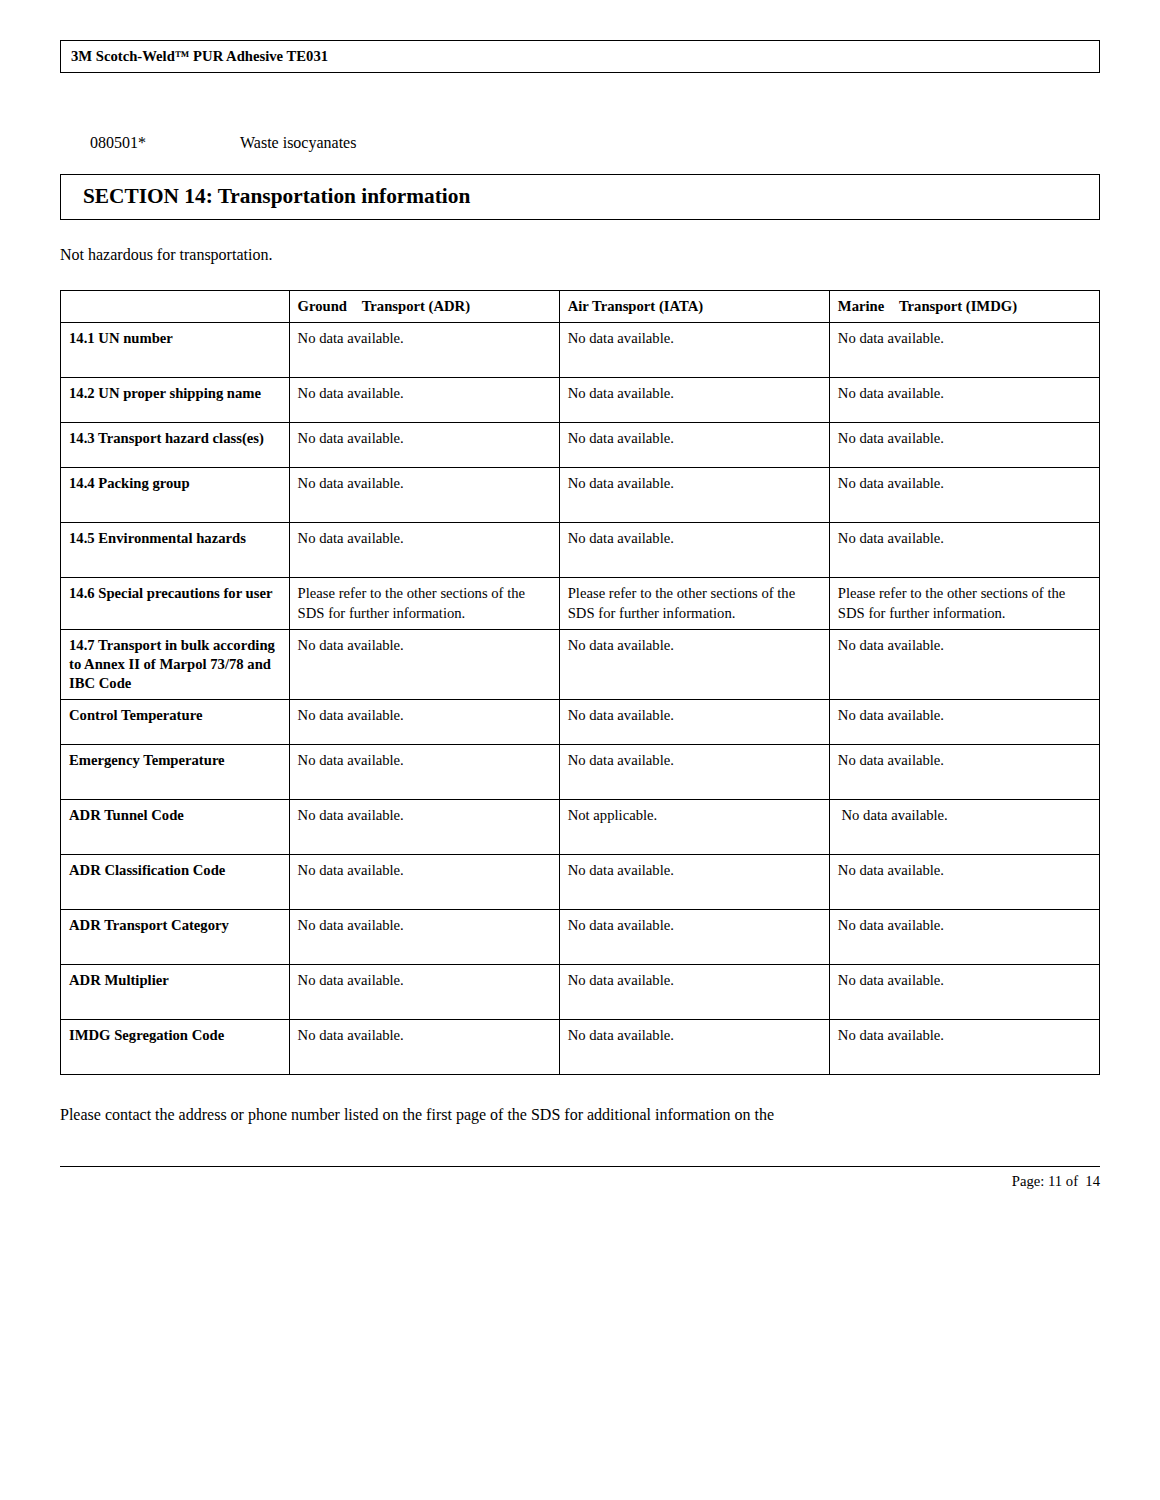3M Scotch-Weld™ PUR Adhesive TE031
080501*Waste isocyanates
SECTION 14: Transportation information
Not hazardous for transportation.
| | Ground Transport (ADR) | Air Transport (IATA) | Marine Transport (IMDG) |
| --- | --- | --- | --- |
| 14.1 UN number | No data available. | No data available. | No data available. |
| 14.2 UN proper shipping name | No data available. | No data available. | No data available. |
| 14.3 Transport hazard class(es) | No data available. | No data available. | No data available. |
| 14.4 Packing group | No data available. | No data available. | No data available. |
| 14.5 Environmental hazards | No data available. | No data available. | No data available. |
| 14.6 Special precautions for user | Please refer to the other sections of the SDS for further information. | Please refer to the other sections of the SDS for further information. | Please refer to the other sections of the SDS for further information. |
| 14.7 Transport in bulk according to Annex II of Marpol 73/78 and IBC Code | No data available. | No data available. | No data available. |
| Control Temperature | No data available. | No data available. | No data available. |
| Emergency Temperature | No data available. | No data available. | No data available. |
| ADR Tunnel Code | No data available. | Not applicable. | No data available. |
| ADR Classification Code | No data available. | No data available. | No data available. |
| ADR Transport Category | No data available. | No data available. | No data available. |
| ADR Multiplier | No data available. | No data available. | No data available. |
| IMDG Segregation Code | No data available. | No data available. | No data available. |
Please contact the address or phone number listed on the first page of the SDS for additional information on the
Page: 11 of 14